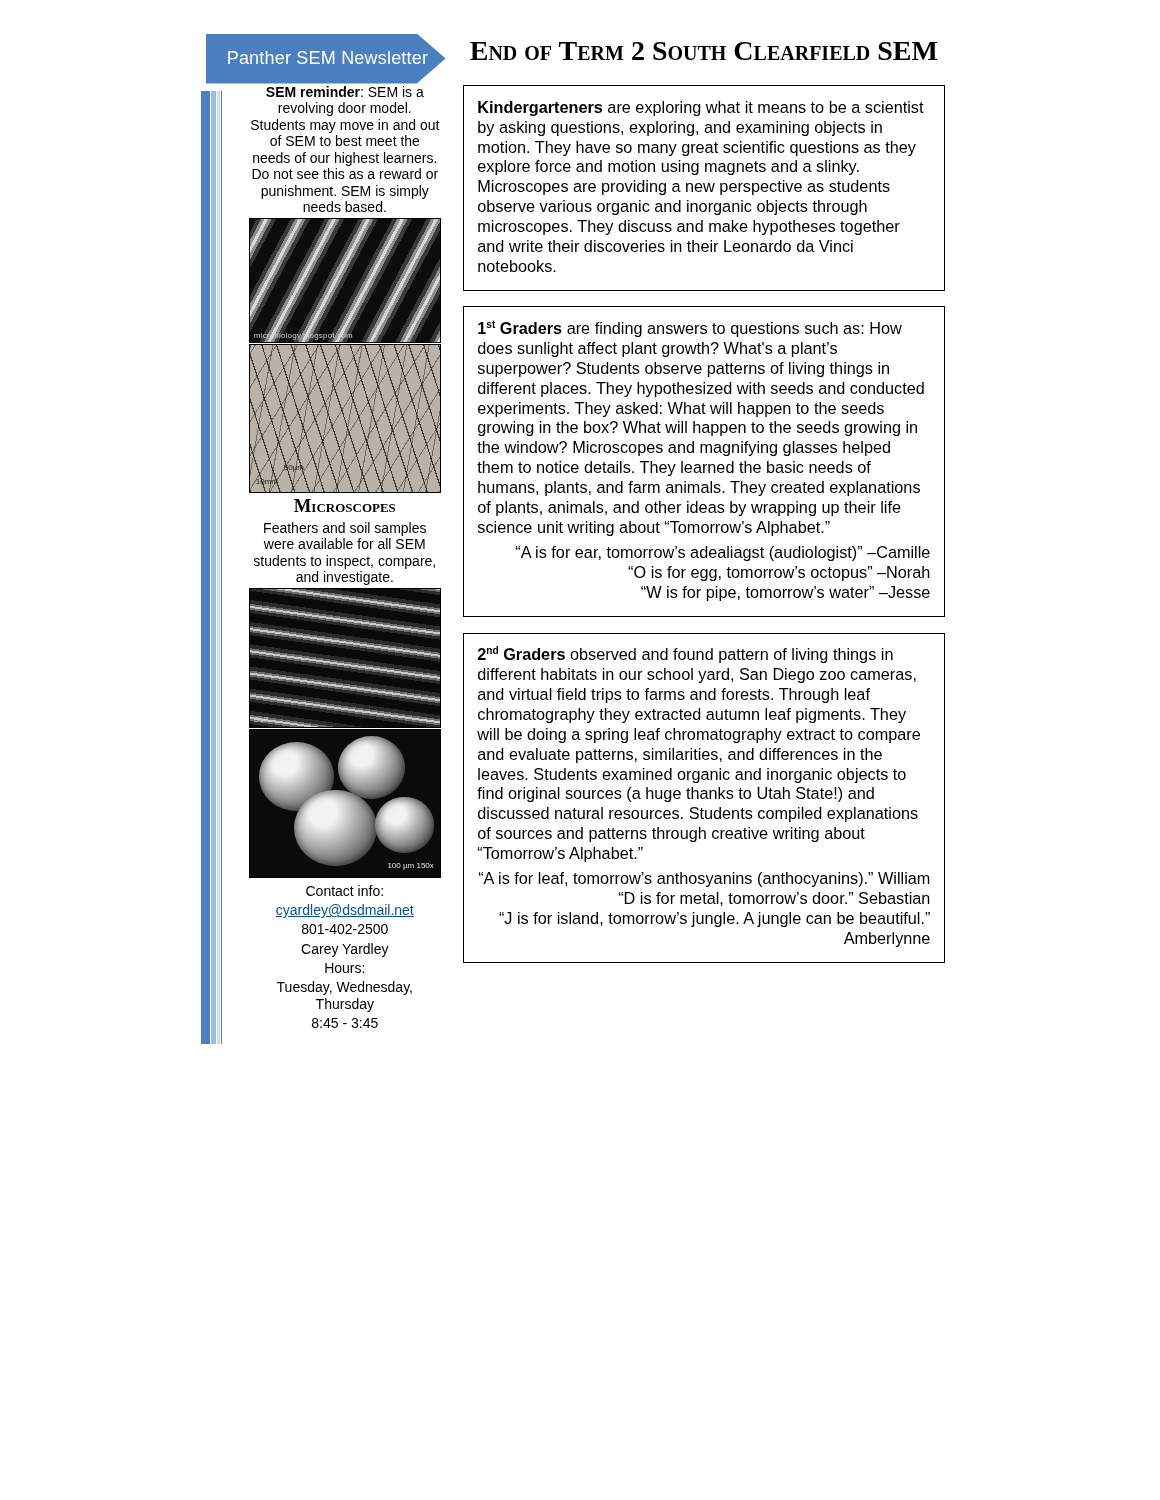Panther SEM Newsletter
End of Term 2 South Clearfield SEM
SEM reminder: SEM is a revolving door model. Students may move in and out of SEM to best meet the needs of our highest learners. Do not see this as a reward or punishment. SEM is simply needs based.
microbiology.blogspot.com
10mm 50µm
Microscopes
Feathers and soil samples were available for all SEM students to inspect, compare, and investigate.
Soil
100 µm 150x
Contact info:
cyardley@dsdmail.net
801-402-2500
Carey Yardley
Hours:
Tuesday, Wednesday, Thursday
8:45 - 3:45
Kindergarteners are exploring what it means to be a scientist by asking questions, exploring, and examining objects in motion. They have so many great scientific questions as they explore force and motion using magnets and a slinky. Microscopes are providing a new perspective as students observe various organic and inorganic objects through microscopes. They discuss and make hypotheses together and write their discoveries in their Leonardo da Vinci notebooks.
1st Graders are finding answers to questions such as: How does sunlight affect plant growth? What's a plant’s superpower? Students observe patterns of living things in different places. They hypothesized with seeds and conducted experiments. They asked: What will happen to the seeds growing in the box? What will happen to the seeds growing in the window? Microscopes and magnifying glasses helped them to notice details. They learned the basic needs of humans, plants, and farm animals. They created explanations of plants, animals, and other ideas by wrapping up their life science unit writing about “Tomorrow’s Alphabet.”
“A is for ear, tomorrow’s adealiagst (audiologist)” –Camille
“O is for egg, tomorrow’s octopus” –Norah
“W is for pipe, tomorrow’s water” –Jesse
2nd Graders observed and found pattern of living things in different habitats in our school yard, San Diego zoo cameras, and virtual field trips to farms and forests. Through leaf chromatography they extracted autumn leaf pigments. They will be doing a spring leaf chromatography extract to compare and evaluate patterns, similarities, and differences in the leaves. Students examined organic and inorganic objects to find original sources (a huge thanks to Utah State!) and discussed natural resources. Students compiled explanations of sources and patterns through creative writing about “Tomorrow’s Alphabet.”
“A is for leaf, tomorrow’s anthosyanins (anthocyanins).” William
“D is for metal, tomorrow’s door.” Sebastian
“J is for island, tomorrow’s jungle. A jungle can be beautiful.”
Amberlynne